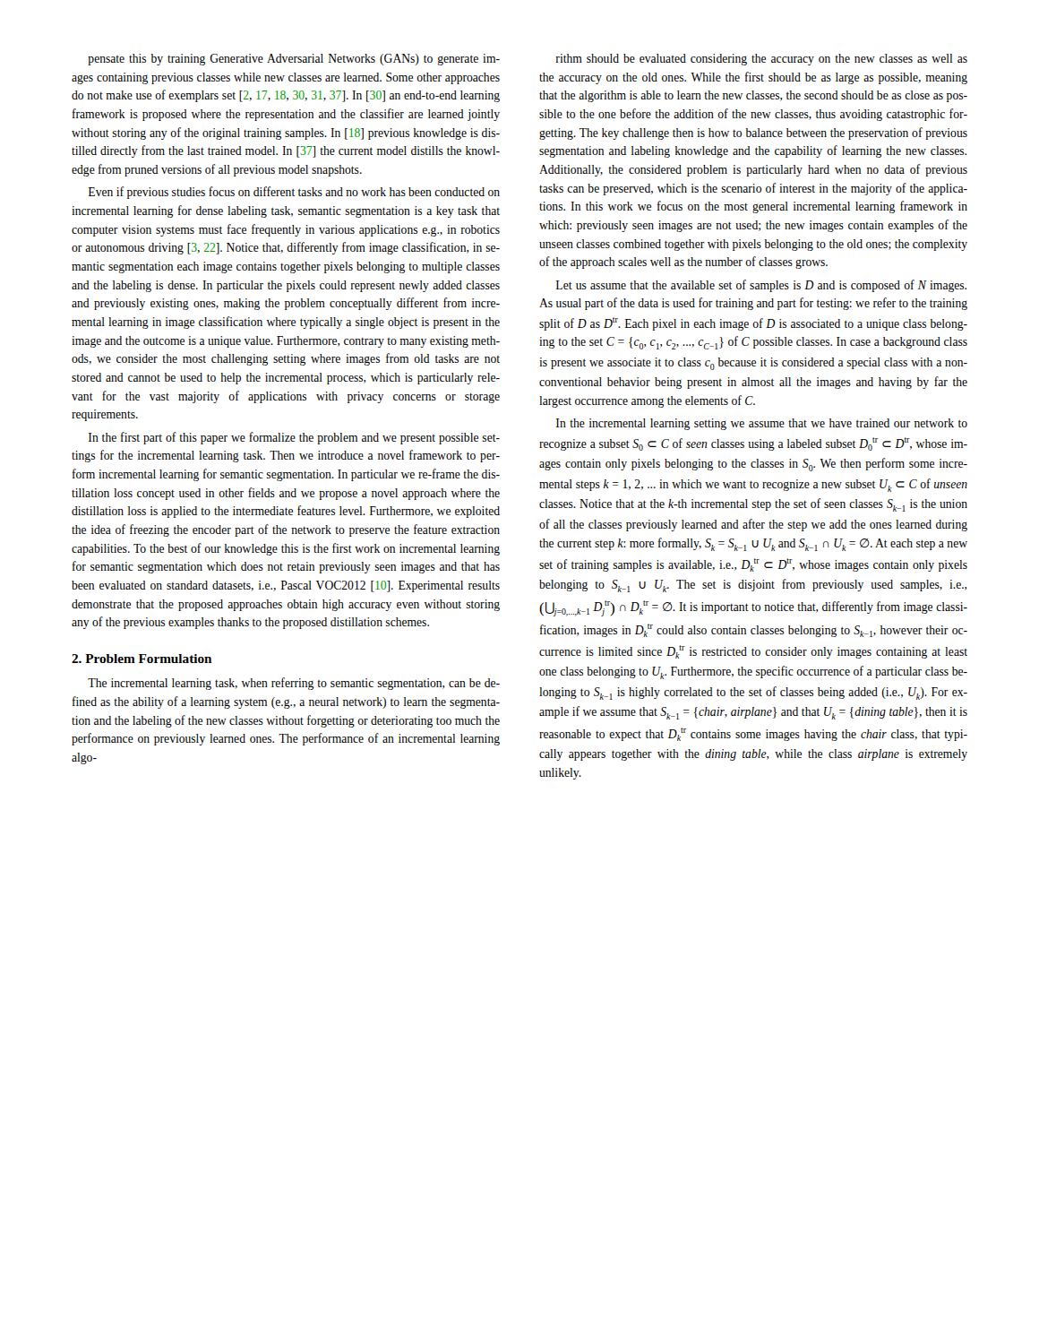pensate this by training Generative Adversarial Networks (GANs) to generate images containing previous classes while new classes are learned. Some other approaches do not make use of exemplars set [2, 17, 18, 30, 31, 37]. In [30] an end-to-end learning framework is proposed where the representation and the classifier are learned jointly without storing any of the original training samples. In [18] previous knowledge is distilled directly from the last trained model. In [37] the current model distills the knowledge from pruned versions of all previous model snapshots.
Even if previous studies focus on different tasks and no work has been conducted on incremental learning for dense labeling task, semantic segmentation is a key task that computer vision systems must face frequently in various applications e.g., in robotics or autonomous driving [3, 22]. Notice that, differently from image classification, in semantic segmentation each image contains together pixels belonging to multiple classes and the labeling is dense. In particular the pixels could represent newly added classes and previously existing ones, making the problem conceptually different from incremental learning in image classification where typically a single object is present in the image and the outcome is a unique value. Furthermore, contrary to many existing methods, we consider the most challenging setting where images from old tasks are not stored and cannot be used to help the incremental process, which is particularly relevant for the vast majority of applications with privacy concerns or storage requirements.
In the first part of this paper we formalize the problem and we present possible settings for the incremental learning task. Then we introduce a novel framework to perform incremental learning for semantic segmentation. In particular we re-frame the distillation loss concept used in other fields and we propose a novel approach where the distillation loss is applied to the intermediate features level. Furthermore, we exploited the idea of freezing the encoder part of the network to preserve the feature extraction capabilities. To the best of our knowledge this is the first work on incremental learning for semantic segmentation which does not retain previously seen images and that has been evaluated on standard datasets, i.e., Pascal VOC2012 [10]. Experimental results demonstrate that the proposed approaches obtain high accuracy even without storing any of the previous examples thanks to the proposed distillation schemes.
2. Problem Formulation
The incremental learning task, when referring to semantic segmentation, can be defined as the ability of a learning system (e.g., a neural network) to learn the segmentation and the labeling of the new classes without forgetting or deteriorating too much the performance on previously learned ones. The performance of an incremental learning algo-
rithm should be evaluated considering the accuracy on the new classes as well as the accuracy on the old ones. While the first should be as large as possible, meaning that the algorithm is able to learn the new classes, the second should be as close as possible to the one before the addition of the new classes, thus avoiding catastrophic forgetting. The key challenge then is how to balance between the preservation of previous segmentation and labeling knowledge and the capability of learning the new classes. Additionally, the considered problem is particularly hard when no data of previous tasks can be preserved, which is the scenario of interest in the majority of the applications. In this work we focus on the most general incremental learning framework in which: previously seen images are not used; the new images contain examples of the unseen classes combined together with pixels belonging to the old ones; the complexity of the approach scales well as the number of classes grows.
Let us assume that the available set of samples is D and is composed of N images. As usual part of the data is used for training and part for testing: we refer to the training split of D as Dtr. Each pixel in each image of D is associated to a unique class belonging to the set C = {c0, c1, c2, ..., cC−1} of C possible classes. In case a background class is present we associate it to class c0 because it is considered a special class with a non-conventional behavior being present in almost all the images and having by far the largest occurrence among the elements of C.
In the incremental learning setting we assume that we have trained our network to recognize a subset S0 ⊂ C of seen classes using a labeled subset D0tr ⊂ Dtr, whose images contain only pixels belonging to the classes in S0. We then perform some incremental steps k = 1, 2, ... in which we want to recognize a new subset Uk ⊂ C of unseen classes. Notice that at the k-th incremental step the set of seen classes Sk−1 is the union of all the classes previously learned and after the step we add the ones learned during the current step k: more formally, Sk = Sk−1 ∪ Uk and Sk−1 ∩ Uk = ∅. At each step a new set of training samples is available, i.e., Dktr ⊂ Dtr, whose images contain only pixels belonging to Sk−1 ∪ Uk. The set is disjoint from previously used samples, i.e., (⋃j=0,...,k−1 Djtr) ∩ Dktr = ∅. It is important to notice that, differently from image classification, images in Dktr could also contain classes belonging to Sk−1, however their occurrence is limited since Dktr is restricted to consider only images containing at least one class belonging to Uk. Furthermore, the specific occurrence of a particular class belonging to Sk−1 is highly correlated to the set of classes being added (i.e., Uk). For example if we assume that Sk−1 = {chair, airplane} and that Uk = {dining table}, then it is reasonable to expect that Dktr contains some images having the chair class, that typically appears together with the dining table, while the class airplane is extremely unlikely.